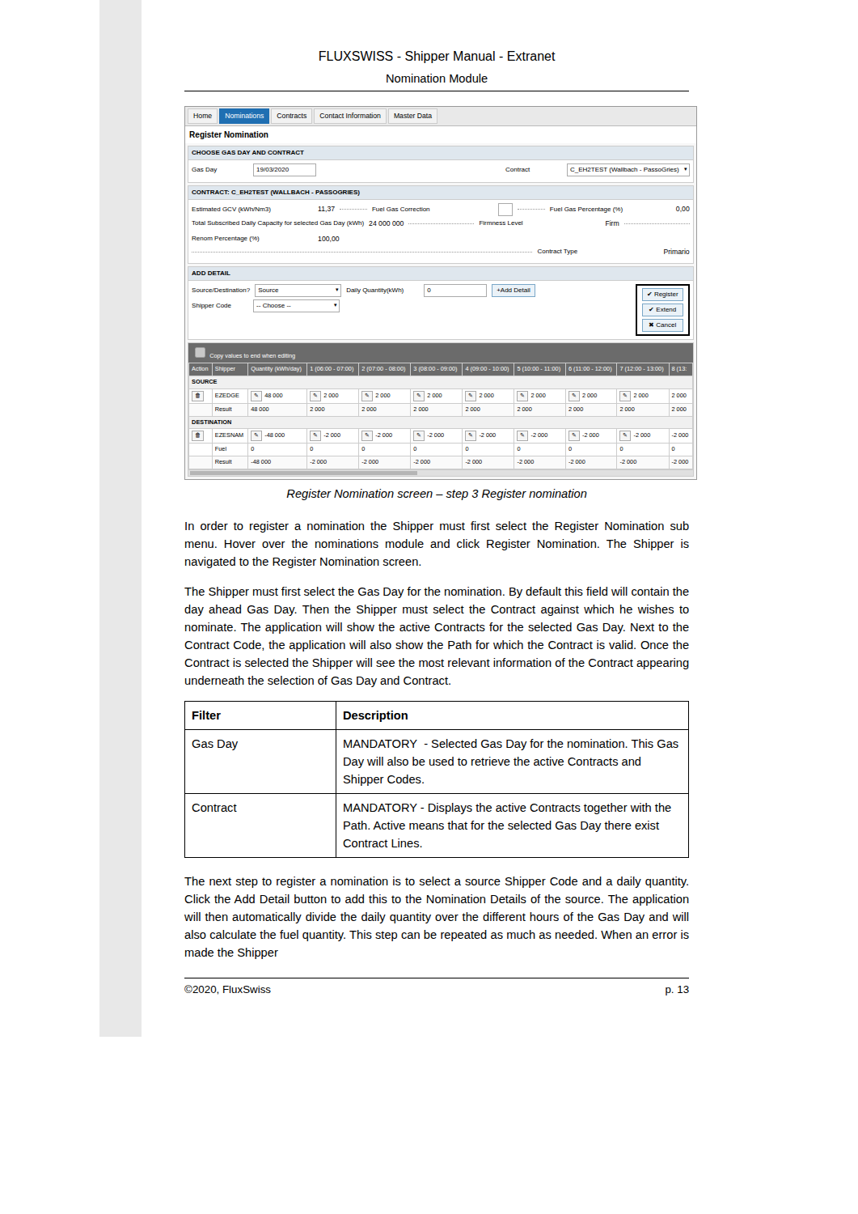FLUXSWISS - Shipper Manual - Extranet
Nomination Module
Home Nominations Contracts Contact Information Master Data
Register Nomination
CHOOSE GAS DAY AND CONTRACT
Gas Day 19/03/2020 Contract C_EH2TEST (Wallbach - PassoGries)
CONTRACT: C_EH2TEST (WALLBACH - PASSOGRIES)
Estimated GCV (kWh/Nm3) 11,37 Fuel Gas Correction Fuel Gas Percentage (%) 0,00
Total Subscribed Daily Capacity for selected Gas Day (kWh) 24 000 000 Firmness Level Firm Renom Percentage (%) 100,00
Contract Type Primario
ADD DETAIL
Source/Destination? Source Daily Quantity(kWh) 0 +Add Detail
Shipper Code -- Choose --
✔ Register ✔ Extend ✖ Cancel
Copy values to end when editing
| Action | Shipper | Quantity (kWh/day) | 1 (06:00 - 07:00) | 2 (07:00 - 08:00) | 3 (08:00 - 09:00) | 4 (09:00 - 10:00) | 5 (10:00 - 11:00) | 6 (11:00 - 12:00) | 7 (12:00 - 13:00) | 8 (13: |
| --- | --- | --- | --- | --- | --- | --- | --- | --- | --- | --- |
| SOURCE |
| 🗑 | EZEDGE | ✎ 48 000 | ✎ 2 000 | ✎ 2 000 | ✎ 2 000 | ✎ 2 000 | ✎ 2 000 | ✎ 2 000 | ✎ 2 000 | 2 000 |
| | Result | 48 000 | 2 000 | 2 000 | 2 000 | 2 000 | 2 000 | 2 000 | 2 000 | 2 000 |
| DESTINATION |
| 🗑 | EZESNAM | ✎ -48 000 | ✎ -2 000 | ✎ -2 000 | ✎ -2 000 | ✎ -2 000 | ✎ -2 000 | ✎ -2 000 | ✎ -2 000 | -2 000 |
| | Fuel | 0 | 0 | 0 | 0 | 0 | 0 | 0 | 0 | 0 |
| | Result | -48 000 | -2 000 | -2 000 | -2 000 | -2 000 | -2 000 | -2 000 | -2 000 | -2 000 |
Register Nomination screen – step 3 Register nomination
In order to register a nomination the Shipper must first select the Register Nomination sub menu. Hover over the nominations module and click Register Nomination. The Shipper is navigated to the Register Nomination screen.
The Shipper must first select the Gas Day for the nomination. By default this field will contain the day ahead Gas Day. Then the Shipper must select the Contract against which he wishes to nominate. The application will show the active Contracts for the selected Gas Day. Next to the Contract Code, the application will also show the Path for which the Contract is valid. Once the Contract is selected the Shipper will see the most relevant information of the Contract appearing underneath the selection of Gas Day and Contract.
| Filter | Description |
| --- | --- |
| Gas Day | MANDATORY - Selected Gas Day for the nomination. This Gas Day will also be used to retrieve the active Contracts and Shipper Codes. |
| Contract | MANDATORY - Displays the active Contracts together with the Path. Active means that for the selected Gas Day there exist Contract Lines. |
The next step to register a nomination is to select a source Shipper Code and a daily quantity. Click the Add Detail button to add this to the Nomination Details of the source. The application will then automatically divide the daily quantity over the different hours of the Gas Day and will also calculate the fuel quantity. This step can be repeated as much as needed. When an error is made the Shipper
©2020, FluxSwiss p. 13